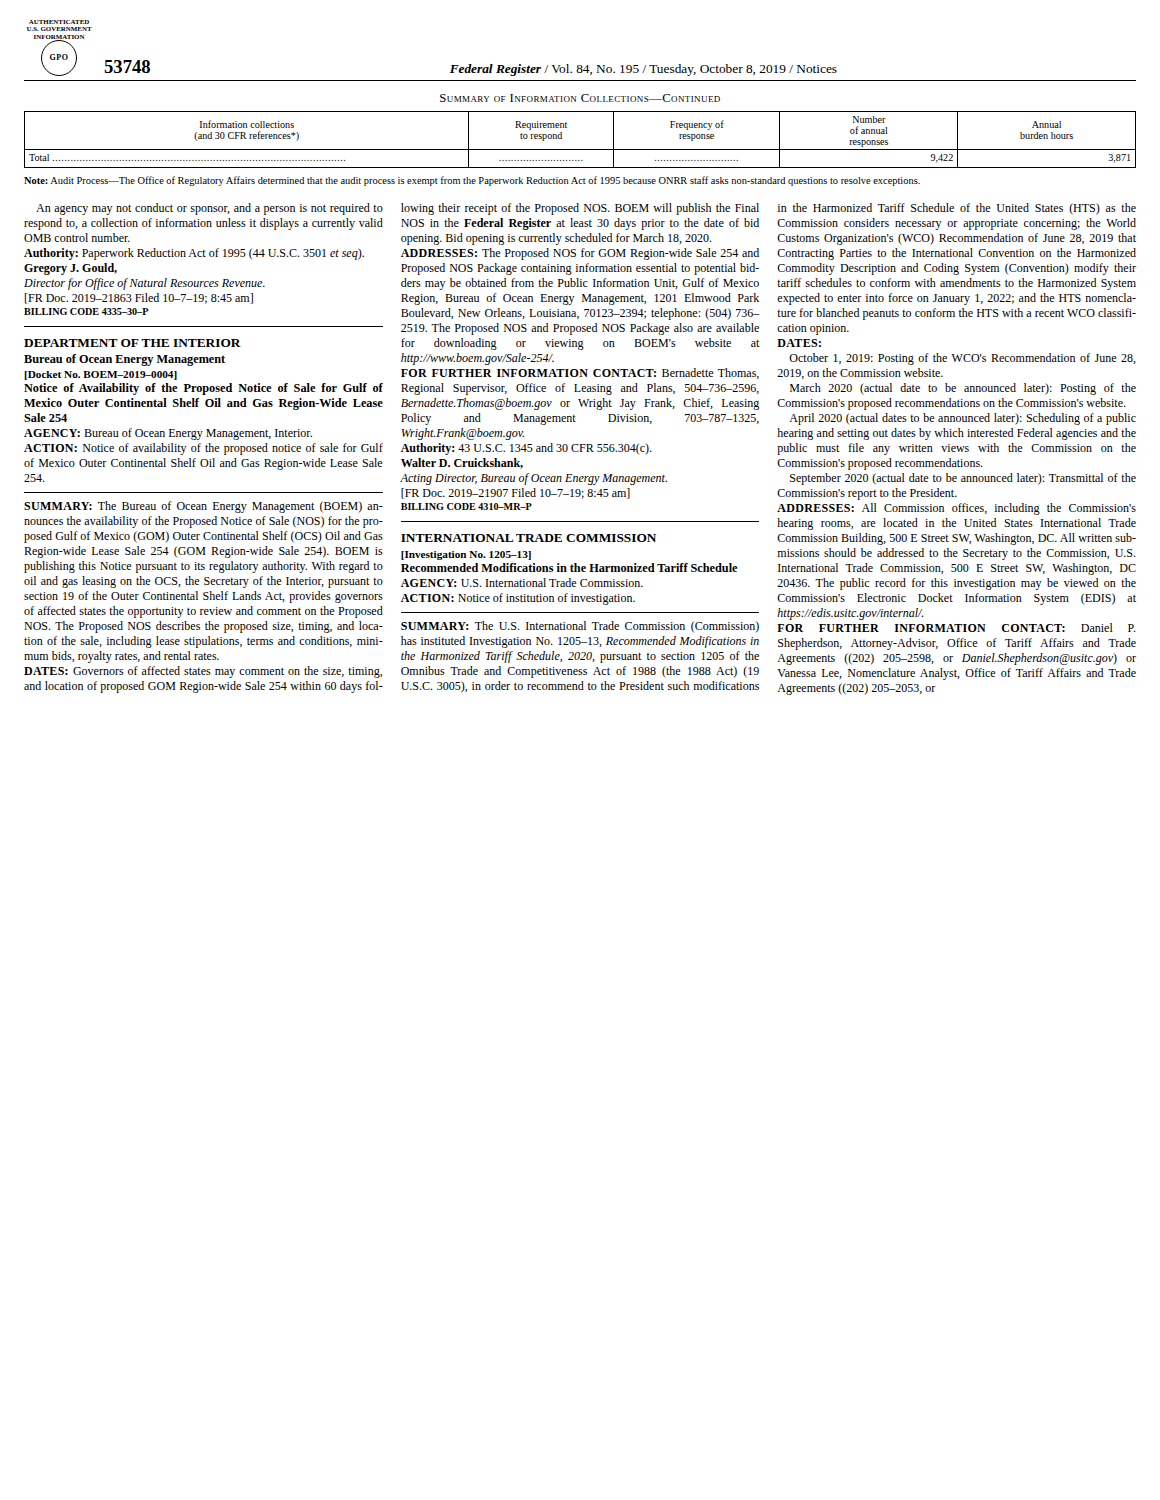Authenticated
U.S. Government
Information
53748
Federal Register / Vol. 84, No. 195 / Tuesday, October 8, 2019 / Notices
Summary of Information Collections—Continued
| Information collections (and 30 CFR references*) | Requirement to respond | Frequency of response | Number of annual responses | Annual burden hours |
| --- | --- | --- | --- | --- |
| Total ................................................................................................. | ............................ | ............................ | 9,422 | 3,871 |
Note: Audit Process—The Office of Regulatory Affairs determined that the audit process is exempt from the Paperwork Reduction Act of 1995 because ONRR staff asks non-standard questions to resolve exceptions.
An agency may not conduct or sponsor, and a person is not required to respond to, a collection of information unless it displays a currently valid OMB control number.
Authority: Paperwork Reduction Act of 1995 (44 U.S.C. 3501 et seq).
Gregory J. Gould,
Director for Office of Natural Resources Revenue.
[FR Doc. 2019–21863 Filed 10–7–19; 8:45 am]
BILLING CODE 4335–30–P
DEPARTMENT OF THE INTERIOR
Bureau of Ocean Energy Management
[Docket No. BOEM–2019–0004]
Notice of Availability of the Proposed Notice of Sale for Gulf of Mexico Outer Continental Shelf Oil and Gas Region-Wide Lease Sale 254
AGENCY: Bureau of Ocean Energy Management, Interior.
ACTION: Notice of availability of the proposed notice of sale for Gulf of Mexico Outer Continental Shelf Oil and Gas Region-wide Lease Sale 254.
SUMMARY: The Bureau of Ocean Energy Management (BOEM) announces the availability of the Proposed Notice of Sale (NOS) for the proposed Gulf of Mexico (GOM) Outer Continental Shelf (OCS) Oil and Gas Region-wide Lease Sale 254 (GOM Region-wide Sale 254). BOEM is publishing this Notice pursuant to its regulatory authority. With regard to oil and gas leasing on the OCS, the Secretary of the Interior, pursuant to section 19 of the Outer Continental Shelf Lands Act, provides governors of affected states the opportunity to review and comment on the Proposed NOS. The Proposed NOS describes the proposed size, timing, and location of the sale, including lease stipulations, terms and conditions, minimum bids, royalty rates, and rental rates.
DATES: Governors of affected states may comment on the size, timing, and location of proposed GOM Region-wide Sale 254 within 60 days following their receipt of the Proposed NOS. BOEM will publish the Final NOS in the Federal Register at least 30 days prior to the date of bid opening. Bid opening is currently scheduled for March 18, 2020.
ADDRESSES: The Proposed NOS for GOM Region-wide Sale 254 and Proposed NOS Package containing information essential to potential bidders may be obtained from the Public Information Unit, Gulf of Mexico Region, Bureau of Ocean Energy Management, 1201 Elmwood Park Boulevard, New Orleans, Louisiana, 70123–2394; telephone: (504) 736–2519. The Proposed NOS and Proposed NOS Package also are available for downloading or viewing on BOEM's website at http://www.boem.gov/Sale-254/.
FOR FURTHER INFORMATION CONTACT: Bernadette Thomas, Regional Supervisor, Office of Leasing and Plans, 504–736–2596, Bernadette.Thomas@boem.gov or Wright Jay Frank, Chief, Leasing Policy and Management Division, 703–787–1325, Wright.Frank@boem.gov.
Authority: 43 U.S.C. 1345 and 30 CFR 556.304(c).
Walter D. Cruickshank,
Acting Director, Bureau of Ocean Energy Management.
[FR Doc. 2019–21907 Filed 10–7–19; 8:45 am]
BILLING CODE 4310–MR–P
INTERNATIONAL TRADE COMMISSION
[Investigation No. 1205–13]
Recommended Modifications in the Harmonized Tariff Schedule
AGENCY: U.S. International Trade Commission.
ACTION: Notice of institution of investigation.
SUMMARY: The U.S. International Trade Commission (Commission) has instituted Investigation No. 1205–13, Recommended Modifications in the Harmonized Tariff Schedule, 2020, pursuant to section 1205 of the Omnibus Trade and Competitiveness Act of 1988 (the 1988 Act) (19 U.S.C. 3005), in order to recommend to the President such modifications in the Harmonized Tariff Schedule of the United States (HTS) as the Commission considers necessary or appropriate concerning; the World Customs Organization's (WCO) Recommendation of June 28, 2019 that Contracting Parties to the International Convention on the Harmonized Commodity Description and Coding System (Convention) modify their tariff schedules to conform with amendments to the Harmonized System expected to enter into force on January 1, 2022; and the HTS nomenclature for blanched peanuts to conform the HTS with a recent WCO classification opinion.
DATES:
October 1, 2019: Posting of the WCO's Recommendation of June 28, 2019, on the Commission website.
March 2020 (actual date to be announced later): Posting of the Commission's proposed recommendations on the Commission's website.
April 2020 (actual dates to be announced later): Scheduling of a public hearing and setting out dates by which interested Federal agencies and the public must file any written views with the Commission on the Commission's proposed recommendations.
September 2020 (actual date to be announced later): Transmittal of the Commission's report to the President.
ADDRESSES: All Commission offices, including the Commission's hearing rooms, are located in the United States International Trade Commission Building, 500 E Street SW, Washington, DC. All written submissions should be addressed to the Secretary to the Commission, U.S. International Trade Commission, 500 E Street SW, Washington, DC 20436. The public record for this investigation may be viewed on the Commission's Electronic Docket Information System (EDIS) at https://edis.usitc.gov/internal/.
FOR FURTHER INFORMATION CONTACT: Daniel P. Shepherdson, Attorney-Advisor, Office of Tariff Affairs and Trade Agreements ((202) 205–2598, or Daniel.Shepherdson@usitc.gov) or Vanessa Lee, Nomenclature Analyst, Office of Tariff Affairs and Trade Agreements ((202) 205–2053, or